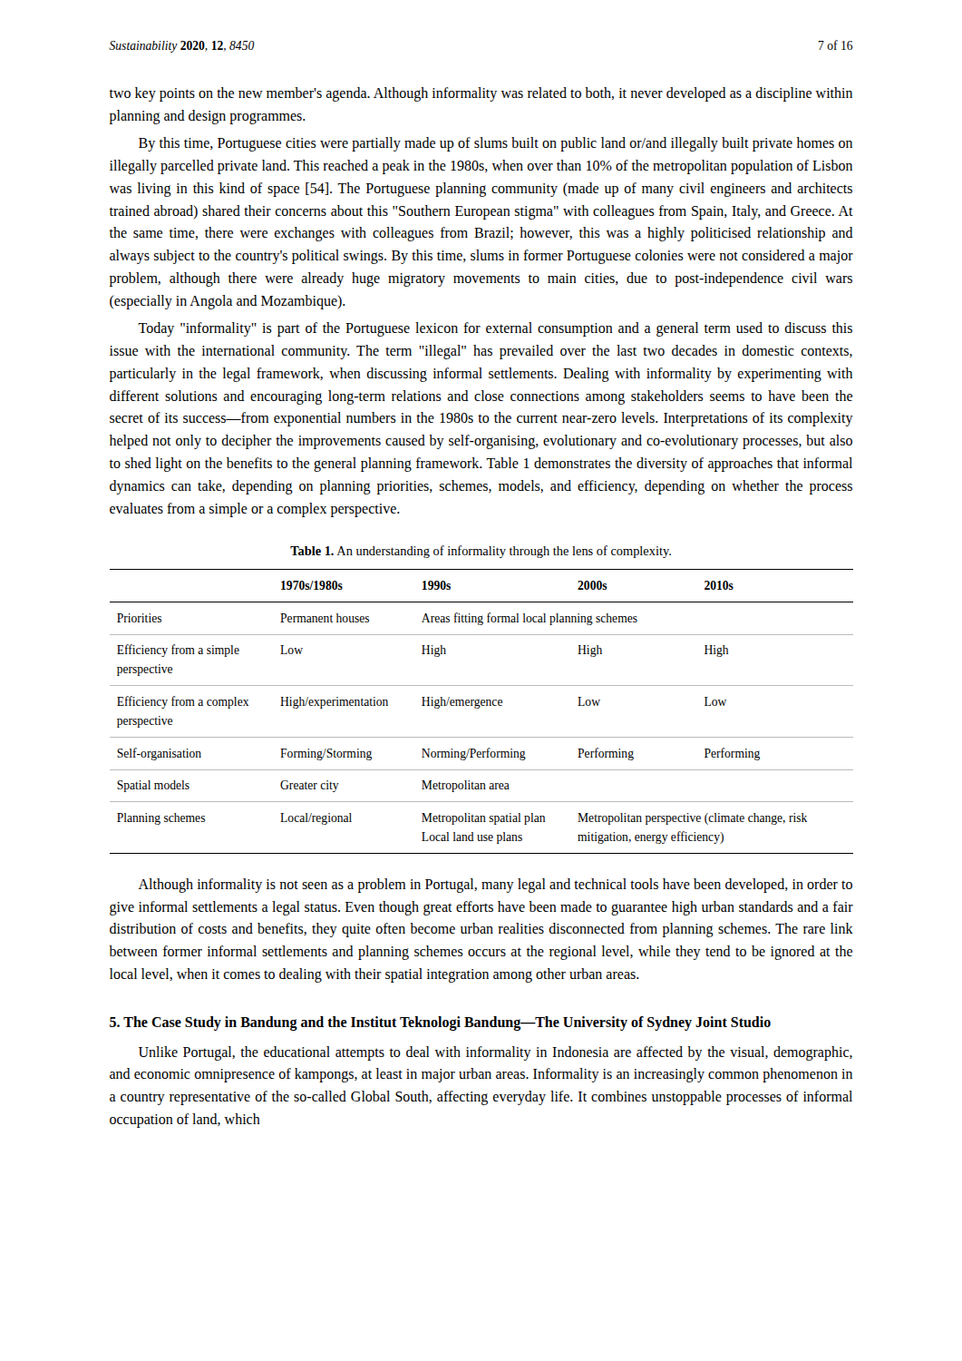Sustainability 2020, 12, 8450
7 of 16
two key points on the new member's agenda. Although informality was related to both, it never developed as a discipline within planning and design programmes.
By this time, Portuguese cities were partially made up of slums built on public land or/and illegally built private homes on illegally parcelled private land. This reached a peak in the 1980s, when over than 10% of the metropolitan population of Lisbon was living in this kind of space [54]. The Portuguese planning community (made up of many civil engineers and architects trained abroad) shared their concerns about this "Southern European stigma" with colleagues from Spain, Italy, and Greece. At the same time, there were exchanges with colleagues from Brazil; however, this was a highly politicised relationship and always subject to the country's political swings. By this time, slums in former Portuguese colonies were not considered a major problem, although there were already huge migratory movements to main cities, due to post-independence civil wars (especially in Angola and Mozambique).
Today "informality" is part of the Portuguese lexicon for external consumption and a general term used to discuss this issue with the international community. The term "illegal" has prevailed over the last two decades in domestic contexts, particularly in the legal framework, when discussing informal settlements. Dealing with informality by experimenting with different solutions and encouraging long-term relations and close connections among stakeholders seems to have been the secret of its success—from exponential numbers in the 1980s to the current near-zero levels. Interpretations of its complexity helped not only to decipher the improvements caused by self-organising, evolutionary and co-evolutionary processes, but also to shed light on the benefits to the general planning framework. Table 1 demonstrates the diversity of approaches that informal dynamics can take, depending on planning priorities, schemes, models, and efficiency, depending on whether the process evaluates from a simple or a complex perspective.
Table 1. An understanding of informality through the lens of complexity.
| | 1970s/1980s | 1990s | 2000s | 2010s |
| --- | --- | --- | --- | --- |
| Priorities | Permanent houses | Areas fitting formal local planning schemes |
| Efficiency from a simple perspective | Low | High | High | High |
| Efficiency from a complex perspective | High/experimentation | High/emergence | Low | Low |
| Self-organisation | Forming/Storming | Norming/Performing | Performing | Performing |
| Spatial models | Greater city | Metropolitan area |
| Planning schemes | Local/regional | Metropolitan spatial plan Local land use plans | Metropolitan perspective (climate change, risk mitigation, energy efficiency) |
Although informality is not seen as a problem in Portugal, many legal and technical tools have been developed, in order to give informal settlements a legal status. Even though great efforts have been made to guarantee high urban standards and a fair distribution of costs and benefits, they quite often become urban realities disconnected from planning schemes. The rare link between former informal settlements and planning schemes occurs at the regional level, while they tend to be ignored at the local level, when it comes to dealing with their spatial integration among other urban areas.
5. The Case Study in Bandung and the Institut Teknologi Bandung—The University of Sydney Joint Studio
Unlike Portugal, the educational attempts to deal with informality in Indonesia are affected by the visual, demographic, and economic omnipresence of kampongs, at least in major urban areas. Informality is an increasingly common phenomenon in a country representative of the so-called Global South, affecting everyday life. It combines unstoppable processes of informal occupation of land, which